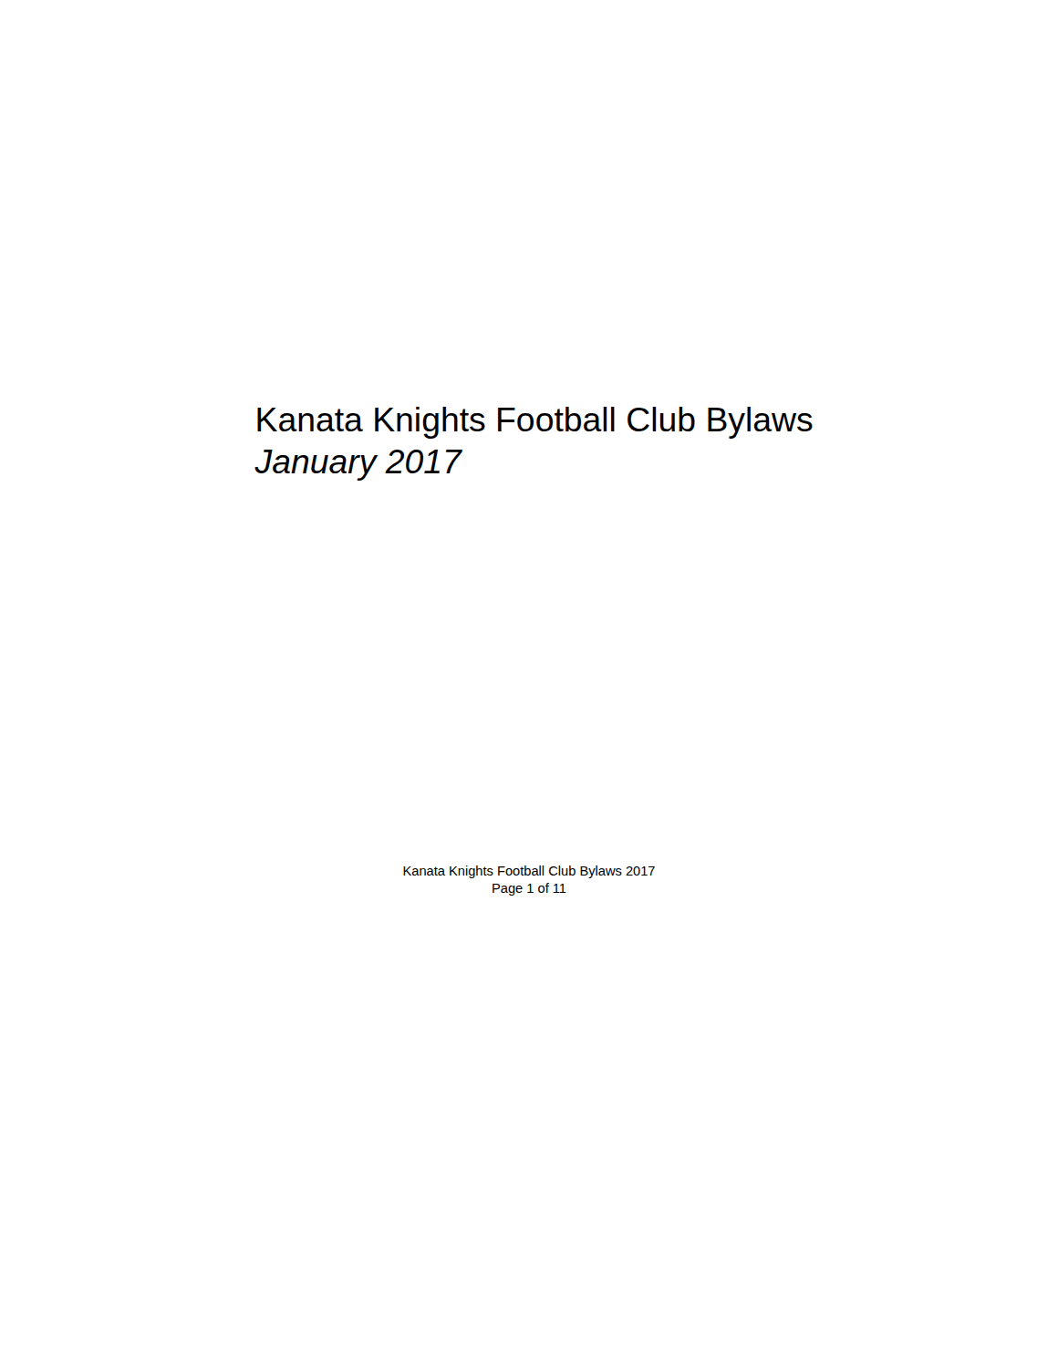Kanata Knights Football Club Bylaws January 2017
Kanata Knights Football Club Bylaws 2017
Page 1 of 11